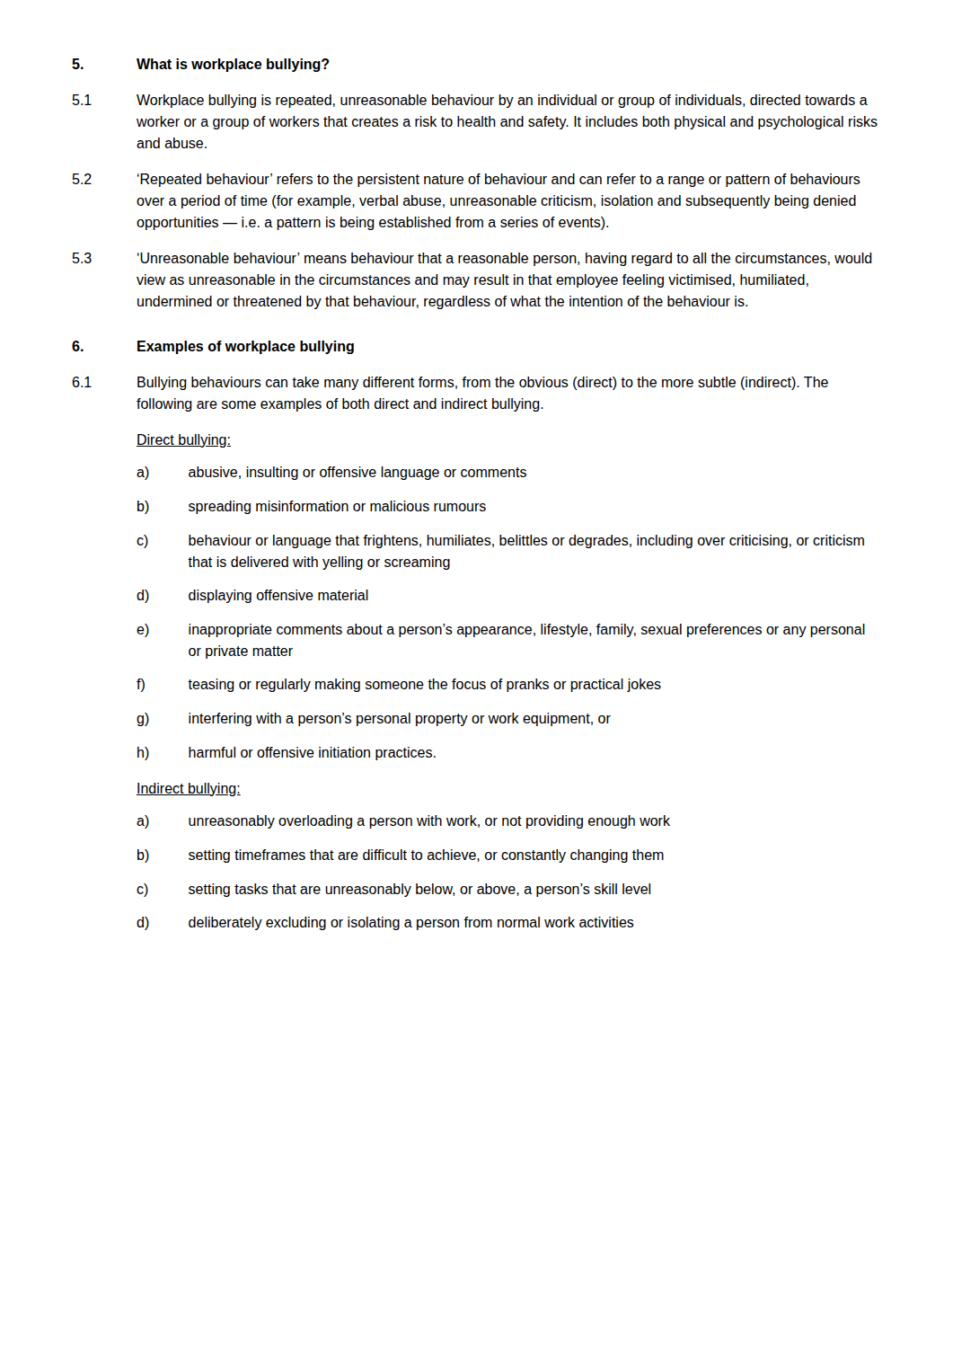5. What is workplace bullying?
5.1 Workplace bullying is repeated, unreasonable behaviour by an individual or group of individuals, directed towards a worker or a group of workers that creates a risk to health and safety. It includes both physical and psychological risks and abuse.
5.2 ‘Repeated behaviour’ refers to the persistent nature of behaviour and can refer to a range or pattern of behaviours over a period of time (for example, verbal abuse, unreasonable criticism, isolation and subsequently being denied opportunities — i.e. a pattern is being established from a series of events).
5.3 ‘Unreasonable behaviour’ means behaviour that a reasonable person, having regard to all the circumstances, would view as unreasonable in the circumstances and may result in that employee feeling victimised, humiliated, undermined or threatened by that behaviour, regardless of what the intention of the behaviour is.
6. Examples of workplace bullying
6.1 Bullying behaviours can take many different forms, from the obvious (direct) to the more subtle (indirect). The following are some examples of both direct and indirect bullying.
Direct bullying:
a) abusive, insulting or offensive language or comments
b) spreading misinformation or malicious rumours
c) behaviour or language that frightens, humiliates, belittles or degrades, including over criticising, or criticism that is delivered with yelling or screaming
d) displaying offensive material
e) inappropriate comments about a person’s appearance, lifestyle, family, sexual preferences or any personal or private matter
f) teasing or regularly making someone the focus of pranks or practical jokes
g) interfering with a person’s personal property or work equipment, or
h) harmful or offensive initiation practices.
Indirect bullying:
a) unreasonably overloading a person with work, or not providing enough work
b) setting timeframes that are difficult to achieve, or constantly changing them
c) setting tasks that are unreasonably below, or above, a person’s skill level
d) deliberately excluding or isolating a person from normal work activities